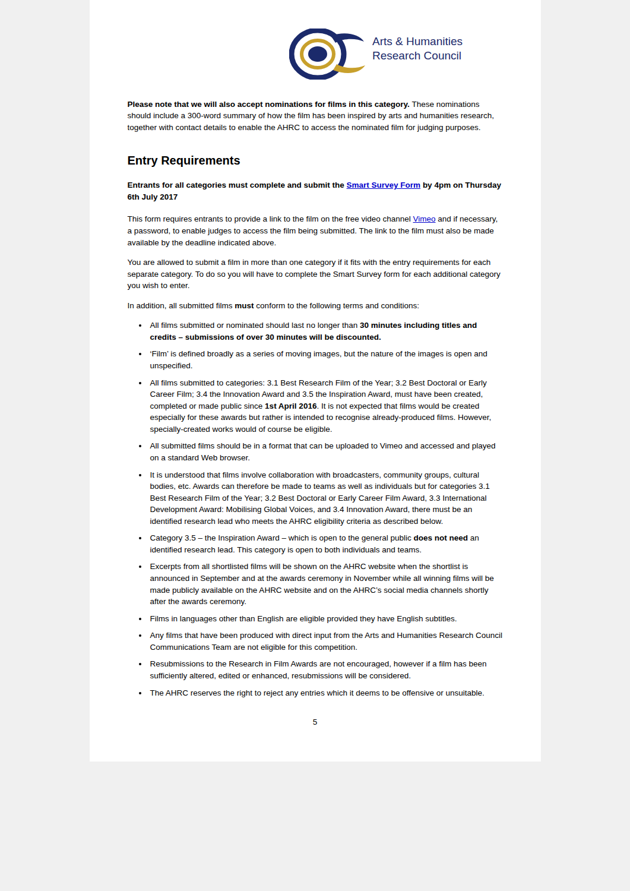Arts & Humanities Research Council
Please note that we will also accept nominations for films in this category. These nominations should include a 300-word summary of how the film has been inspired by arts and humanities research, together with contact details to enable the AHRC to access the nominated film for judging purposes.
Entry Requirements
Entrants for all categories must complete and submit the Smart Survey Form by 4pm on Thursday 6th July 2017
This form requires entrants to provide a link to the film on the free video channel Vimeo and if necessary, a password, to enable judges to access the film being submitted. The link to the film must also be made available by the deadline indicated above.
You are allowed to submit a film in more than one category if it fits with the entry requirements for each separate category. To do so you will have to complete the Smart Survey form for each additional category you wish to enter.
In addition, all submitted films must conform to the following terms and conditions:
All films submitted or nominated should last no longer than 30 minutes including titles and credits – submissions of over 30 minutes will be discounted.
‘Film’ is defined broadly as a series of moving images, but the nature of the images is open and unspecified.
All films submitted to categories: 3.1 Best Research Film of the Year; 3.2 Best Doctoral or Early Career Film; 3.4 the Innovation Award and 3.5 the Inspiration Award, must have been created, completed or made public since 1st April 2016. It is not expected that films would be created especially for these awards but rather is intended to recognise already-produced films. However, specially-created works would of course be eligible.
All submitted films should be in a format that can be uploaded to Vimeo and accessed and played on a standard Web browser.
It is understood that films involve collaboration with broadcasters, community groups, cultural bodies, etc. Awards can therefore be made to teams as well as individuals but for categories 3.1 Best Research Film of the Year; 3.2 Best Doctoral or Early Career Film Award, 3.3 International Development Award: Mobilising Global Voices, and 3.4 Innovation Award, there must be an identified research lead who meets the AHRC eligibility criteria as described below.
Category 3.5 – the Inspiration Award – which is open to the general public does not need an identified research lead. This category is open to both individuals and teams.
Excerpts from all shortlisted films will be shown on the AHRC website when the shortlist is announced in September and at the awards ceremony in November while all winning films will be made publicly available on the AHRC website and on the AHRC’s social media channels shortly after the awards ceremony.
Films in languages other than English are eligible provided they have English subtitles.
Any films that have been produced with direct input from the Arts and Humanities Research Council Communications Team are not eligible for this competition.
Resubmissions to the Research in Film Awards are not encouraged, however if a film has been sufficiently altered, edited or enhanced, resubmissions will be considered.
The AHRC reserves the right to reject any entries which it deems to be offensive or unsuitable.
5